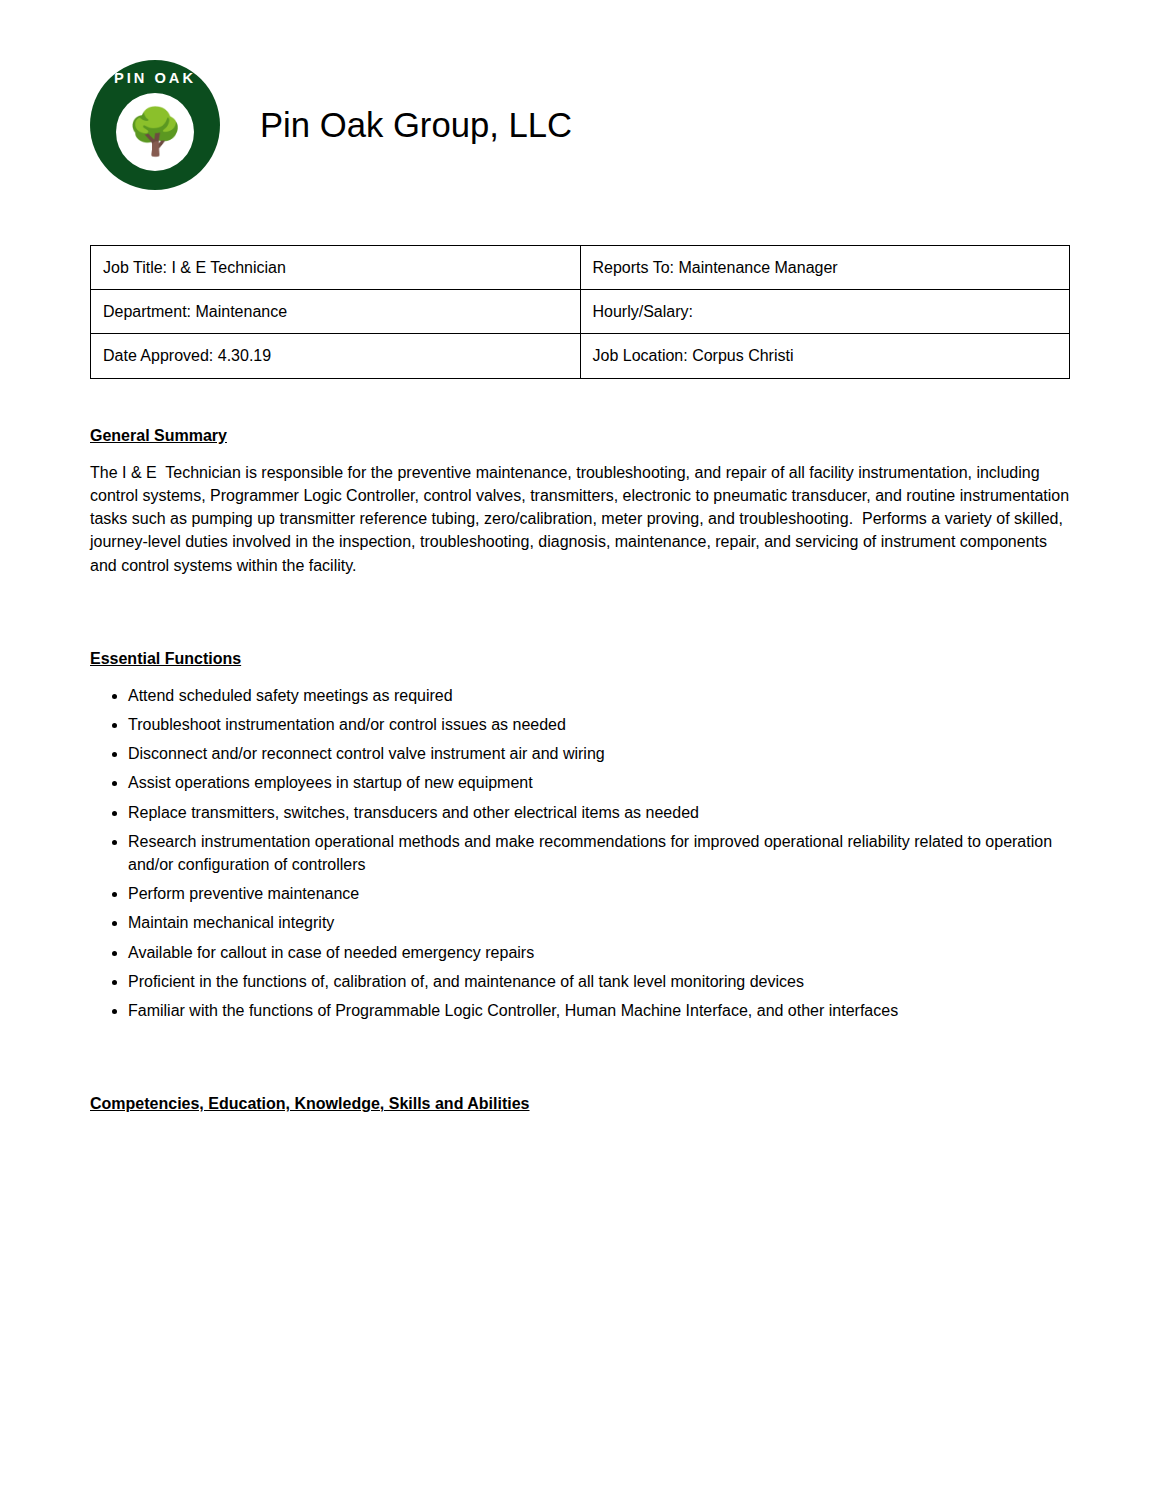PIN OAK 🌳
Pin Oak Group, LLC
| Job Title: I & E Technician | Reports To: Maintenance Manager |
| Department: Maintenance | Hourly/Salary: |
| Date Approved: 4.30.19 | Job Location: Corpus Christi |
General Summary
The I & E Technician is responsible for the preventive maintenance, troubleshooting, and repair of all facility instrumentation, including control systems, Programmer Logic Controller, control valves, transmitters, electronic to pneumatic transducer, and routine instrumentation tasks such as pumping up transmitter reference tubing, zero/calibration, meter proving, and troubleshooting. Performs a variety of skilled, journey-level duties involved in the inspection, troubleshooting, diagnosis, maintenance, repair, and servicing of instrument components and control systems within the facility.
Essential Functions
Attend scheduled safety meetings as required
Troubleshoot instrumentation and/or control issues as needed
Disconnect and/or reconnect control valve instrument air and wiring
Assist operations employees in startup of new equipment
Replace transmitters, switches, transducers and other electrical items as needed
Research instrumentation operational methods and make recommendations for improved operational reliability related to operation and/or configuration of controllers
Perform preventive maintenance
Maintain mechanical integrity
Available for callout in case of needed emergency repairs
Proficient in the functions of, calibration of, and maintenance of all tank level monitoring devices
Familiar with the functions of Programmable Logic Controller, Human Machine Interface, and other interfaces
Competencies, Education, Knowledge, Skills and Abilities